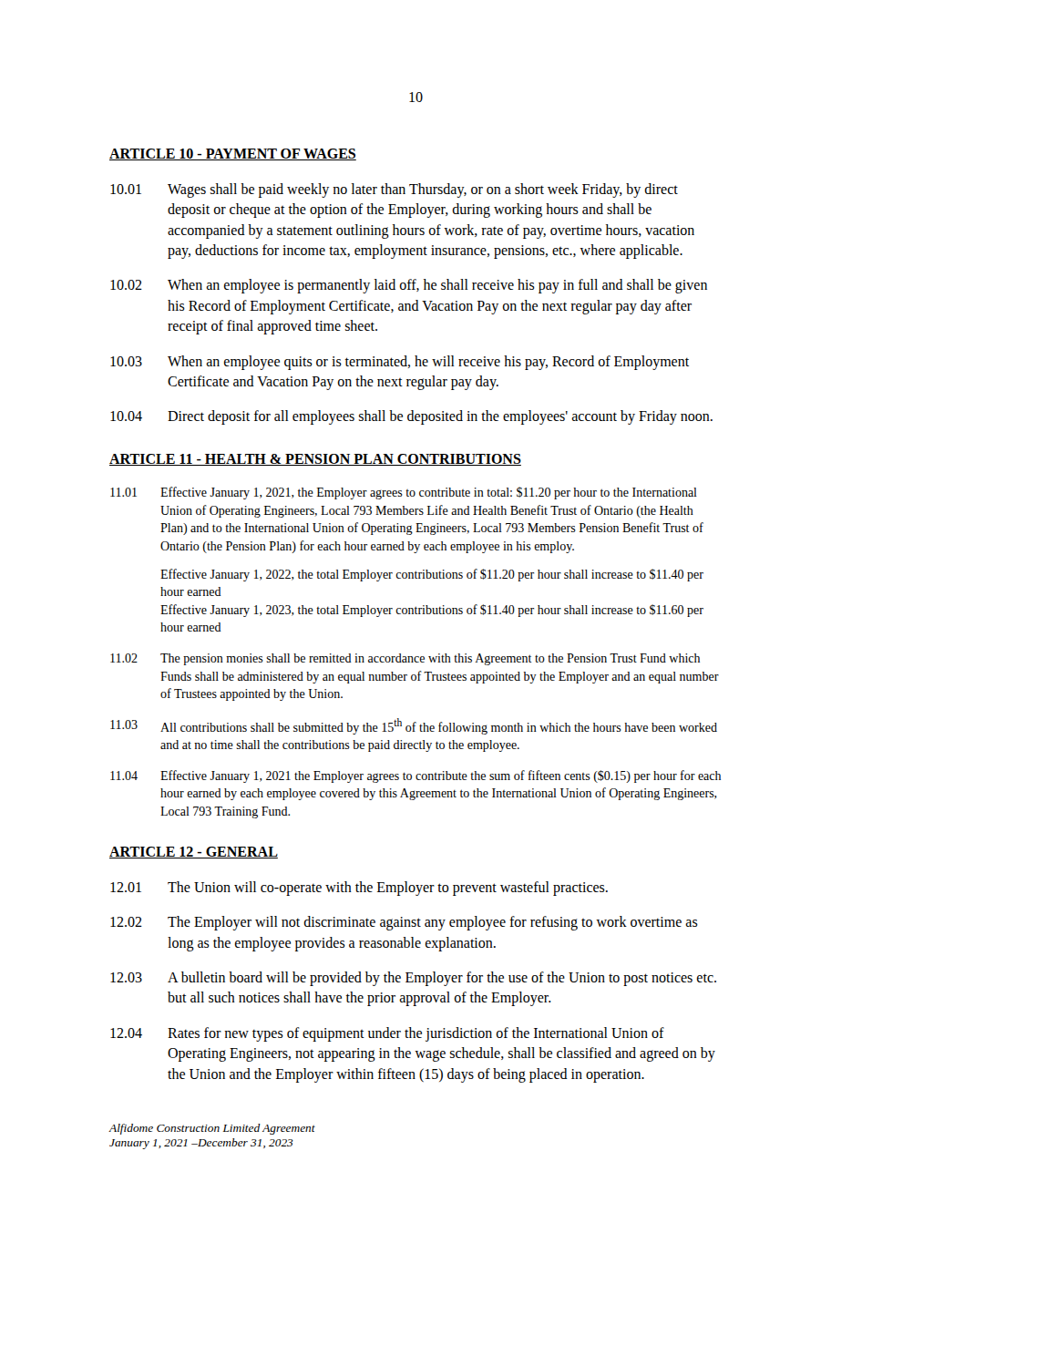10
ARTICLE 10 - PAYMENT OF WAGES
10.01
Wages shall be paid weekly no later than Thursday, or on a short week Friday, by direct deposit or cheque at the option of the Employer, during working hours and shall be accompanied by a statement outlining hours of work, rate of pay, overtime hours, vacation pay, deductions for income tax, employment insurance, pensions, etc., where applicable.
10.02
When an employee is permanently laid off, he shall receive his pay in full and shall be given his Record of Employment Certificate, and Vacation Pay on the next regular pay day after receipt of final approved time sheet.
10.03
When an employee quits or is terminated, he will receive his pay, Record of Employment Certificate and Vacation Pay on the next regular pay day.
10.04
Direct deposit for all employees shall be deposited in the employees' account by Friday noon.
ARTICLE 11 - HEALTH & PENSION PLAN CONTRIBUTIONS
11.01
Effective January 1, 2021, the Employer agrees to contribute in total: $11.20 per hour to the International Union of Operating Engineers, Local 793 Members Life and Health Benefit Trust of Ontario (the Health Plan) and to the International Union of Operating Engineers, Local 793 Members Pension Benefit Trust of Ontario (the Pension Plan) for each hour earned by each employee in his employ.
Effective January 1, 2022, the total Employer contributions of $11.20 per hour shall increase to $11.40 per hour earned
Effective January 1, 2023, the total Employer contributions of $11.40 per hour shall increase to $11.60 per hour earned
11.02
The pension monies shall be remitted in accordance with this Agreement to the Pension Trust Fund which Funds shall be administered by an equal number of Trustees appointed by the Employer and an equal number of Trustees appointed by the Union.
11.03
All contributions shall be submitted by the 15th of the following month in which the hours have been worked and at no time shall the contributions be paid directly to the employee.
11.04
Effective January 1, 2021 the Employer agrees to contribute the sum of fifteen cents ($0.15) per hour for each hour earned by each employee covered by this Agreement to the International Union of Operating Engineers, Local 793 Training Fund.
ARTICLE 12 - GENERAL
12.01
The Union will co-operate with the Employer to prevent wasteful practices.
12.02
The Employer will not discriminate against any employee for refusing to work overtime as long as the employee provides a reasonable explanation.
12.03
A bulletin board will be provided by the Employer for the use of the Union to post notices etc. but all such notices shall have the prior approval of the Employer.
12.04
Rates for new types of equipment under the jurisdiction of the International Union of Operating Engineers, not appearing in the wage schedule, shall be classified and agreed on by the Union and the Employer within fifteen (15) days of being placed in operation.
Alfidome Construction Limited Agreement
January 1, 2021 –December 31, 2023